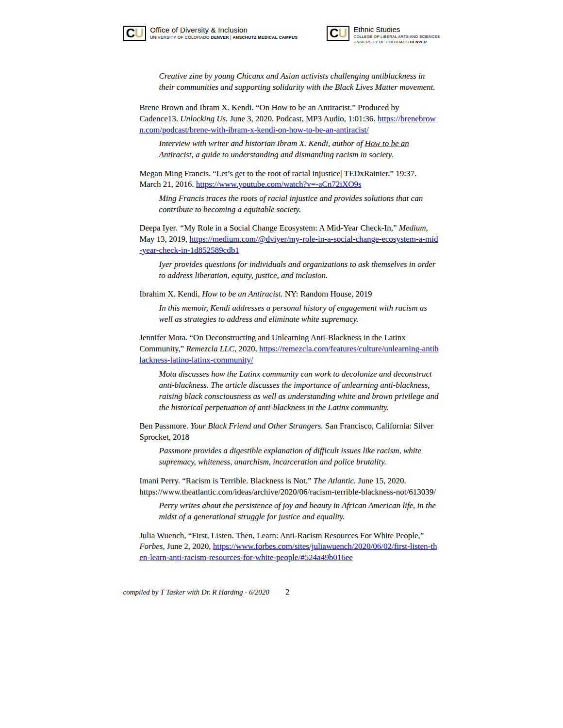CU
Office of Diversity & Inclusion
University of Colorado Denver | Anschutz Medical Campus
CU
Ethnic Studies
College of Liberal Arts and Sciences
University of Colorado Denver
Creative zine by young Chicanx and Asian activists challenging antiblackness in their communities and supporting solidarity with the Black Lives Matter movement.
Brene Brown and Ibram X. Kendi. “On How to be an Antiracist.” Produced by Cadence13. Unlocking Us. June 3, 2020. Podcast, MP3 Audio, 1:01:36. https://brenebrown.com/podcast/brene-with-ibram-x-kendi-on-how-to-be-an-antiracist/
Interview with writer and historian Ibram X. Kendi, author of How to be an Antiracist, a guide to understanding and dismantling racism in society.
Megan Ming Francis. “Let’s get to the root of racial injustice| TEDxRainier.” 19:37. March 21, 2016. https://www.youtube.com/watch?v=-aCn72iXO9s
Ming Francis traces the roots of racial injustice and provides solutions that can contribute to becoming a equitable society.
Deepa Iyer. “My Role in a Social Change Ecosystem: A Mid-Year Check-In,” Medium, May 13, 2019, https://medium.com/@dviyer/my-role-in-a-social-change-ecosystem-a-mid-year-check-in-1d852589cdb1
Iyer provides questions for individuals and organizations to ask themselves in order to address liberation, equity, justice, and inclusion.
Ibrahim X. Kendi, How to be an Antiracist. NY: Random House, 2019
In this memoir, Kendi addresses a personal history of engagement with racism as well as strategies to address and eliminate white supremacy.
Jennifer Mota. “On Deconstructing and Unlearning Anti-Blackness in the Latinx Community,” Remezcla LLC, 2020, https://remezcla.com/features/culture/unlearning-antiblackness-latino-latinx-community/
Mota discusses how the Latinx community can work to decolonize and deconstruct anti-blackness. The article discusses the importance of unlearning anti-blackness, raising black consciousness as well as understanding white and brown privilege and the historical perpetuation of anti-blackness in the Latinx community.
Ben Passmore. Your Black Friend and Other Strangers. San Francisco, California: Silver Sprocket, 2018
Passmore provides a digestible explanation of difficult issues like racism, white supremacy, whiteness, anarchism, incarceration and police brutality.
Imani Perry. “Racism is Terrible. Blackness is Not.” The Atlantic. June 15, 2020.
https://www.theatlantic.com/ideas/archive/2020/06/racism-terrible-blackness-not/613039/
Perry writes about the persistence of joy and beauty in African American life, in the midst of a generational struggle for justice and equality.
Julia Wuench, “First, Listen. Then, Learn: Anti-Racism Resources For White People,” Forbes, June 2, 2020, https://www.forbes.com/sites/juliawuench/2020/06/02/first-listen-then-learn-anti-racism-resources-for-white-people/#524a49b016ee
compiled by T Tasker with Dr. R Harding - 6/2020 2